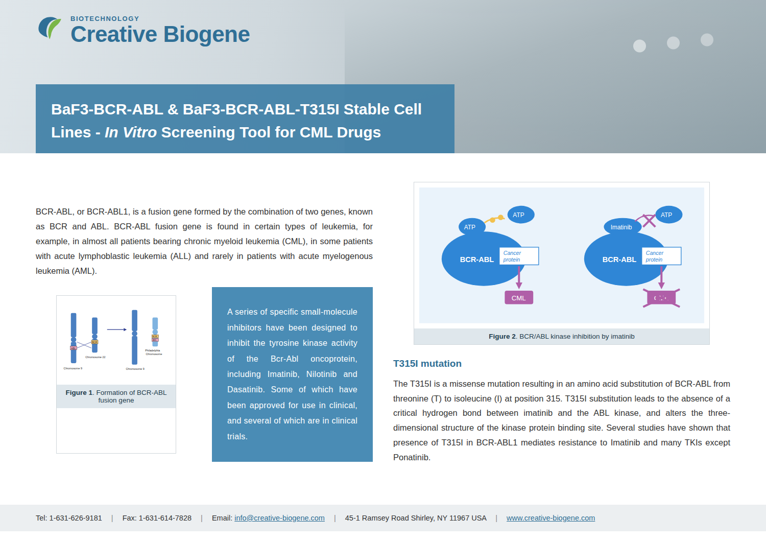BIOTECHNOLOGY
Creative Biogene
BaF3-BCR-ABL & BaF3-BCR-ABL-T315I Stable Cell Lines - In Vitro Screening Tool for CML Drugs
BCR-ABL, or BCR-ABL1, is a fusion gene formed by the combination of two genes, known as BCR and ABL. BCR-ABL fusion gene is found in certain types of leukemia, for example, in almost all patients bearing chronic myeloid leukemia (CML), in some patients with acute lymphoblastic leukemia (ALL) and rarely in patients with acute myelogenous leukemia (AML).
ABL Chromosome 9 BCR Chromosome 22 Chromosome 9 BCR ABL Philadelphia Chromosome
Figure 1. Formation of BCR-ABL fusion gene
A series of specific small-molecule inhibitors have been designed to inhibit the tyrosine kinase activity of the Bcr-Abl oncoprotein, including Imatinib, Nilotinib and Dasatinib. Some of which have been approved for use in clinical, and several of which are in clinical trials.
BCR-ABL ATP ATP Cancer protein CML BCR-ABL Imatinib ATP Cancer protein CML
Figure 2. BCR/ABL kinase inhibition by imatinib
T315I mutation
The T315I is a missense mutation resulting in an amino acid substitution of BCR-ABL from threonine (T) to isoleucine (I) at position 315. T315I substitution leads to the absence of a critical hydrogen bond between imatinib and the ABL kinase, and alters the three-dimensional structure of the kinase protein binding site. Several studies have shown that presence of T315I in BCR-ABL1 mediates resistance to Imatinib and many TKIs except Ponatinib.
Tel: 1-631-626-9181 | Fax: 1-631-614-7828 | Email: info@creative-biogene.com | 45-1 Ramsey Road Shirley, NY 11967 USA | www.creative-biogene.com